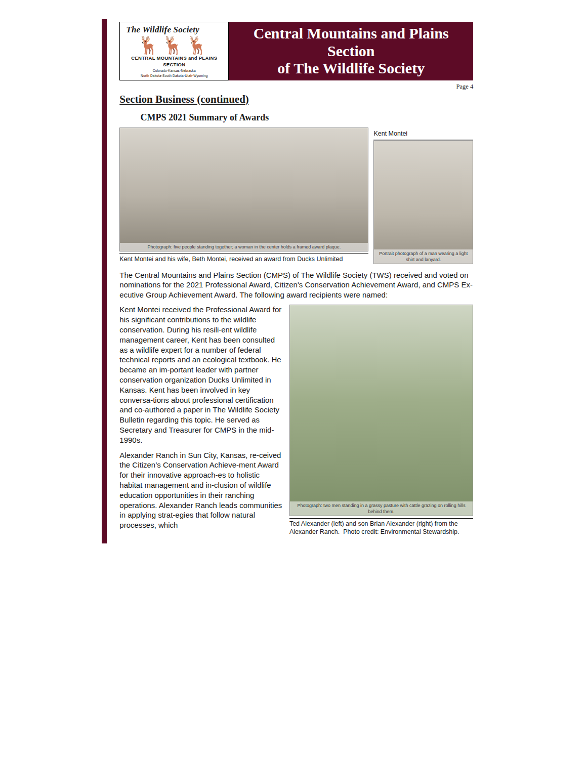The Wildlife Society
🦌🦌🦌
CENTRAL MOUNTAINS and PLAINS SECTION
Colorado·Kansas·Nebraska
North Dakota·South Dakota·Utah·Wyoming
Central Mountains and Plains Section
of The Wildlife Society
Page 4
Section Business (continued)
CMPS 2021 Summary of Awards
Photograph: five people standing together; a woman in the center holds a framed award plaque.
Kent Montei and his wife, Beth Montei, received an award from Ducks Unlimited
Kent Montei
Portrait photograph of a man wearing a light shirt and lanyard.
The Central Mountains and Plains Section (CMPS) of The Wildlife Society (TWS) received and voted on nominations for the 2021 Professional Award, Citizen's Conservation Achievement Award, and CMPS Ex‑ ecutive Group Achievement Award. The following award recipients were named:
Kent Montei received the Professional Award for his significant contributions to the wildlife conservation. During his resili‑ent wildlife management career, Kent has been consulted as a wildlife expert for a number of federal technical reports and an ecological textbook. He became an im‑portant leader with partner conservation organization Ducks Unlimited in Kansas. Kent has been involved in key conversa‑tions about professional certification and co-authored a paper in The Wildlife Society Bulletin regarding this topic. He served as Secretary and Treasurer for CMPS in the mid-1990s.
Alexander Ranch in Sun City, Kansas, re‑ceived the Citizen’s Conservation Achieve‑ment Award for their innovative approach‑es to holistic habitat management and in‑clusion of wildlife education opportunities in their ranching operations. Alexander Ranch leads communities in applying strat‑egies that follow natural processes, which
Photograph: two men standing in a grassy pasture with cattle grazing on rolling hills behind them.
Ted Alexander (left) and son Brian Alexander (right) from the Alexander Ranch. Photo credit: Environmental Stewardship.